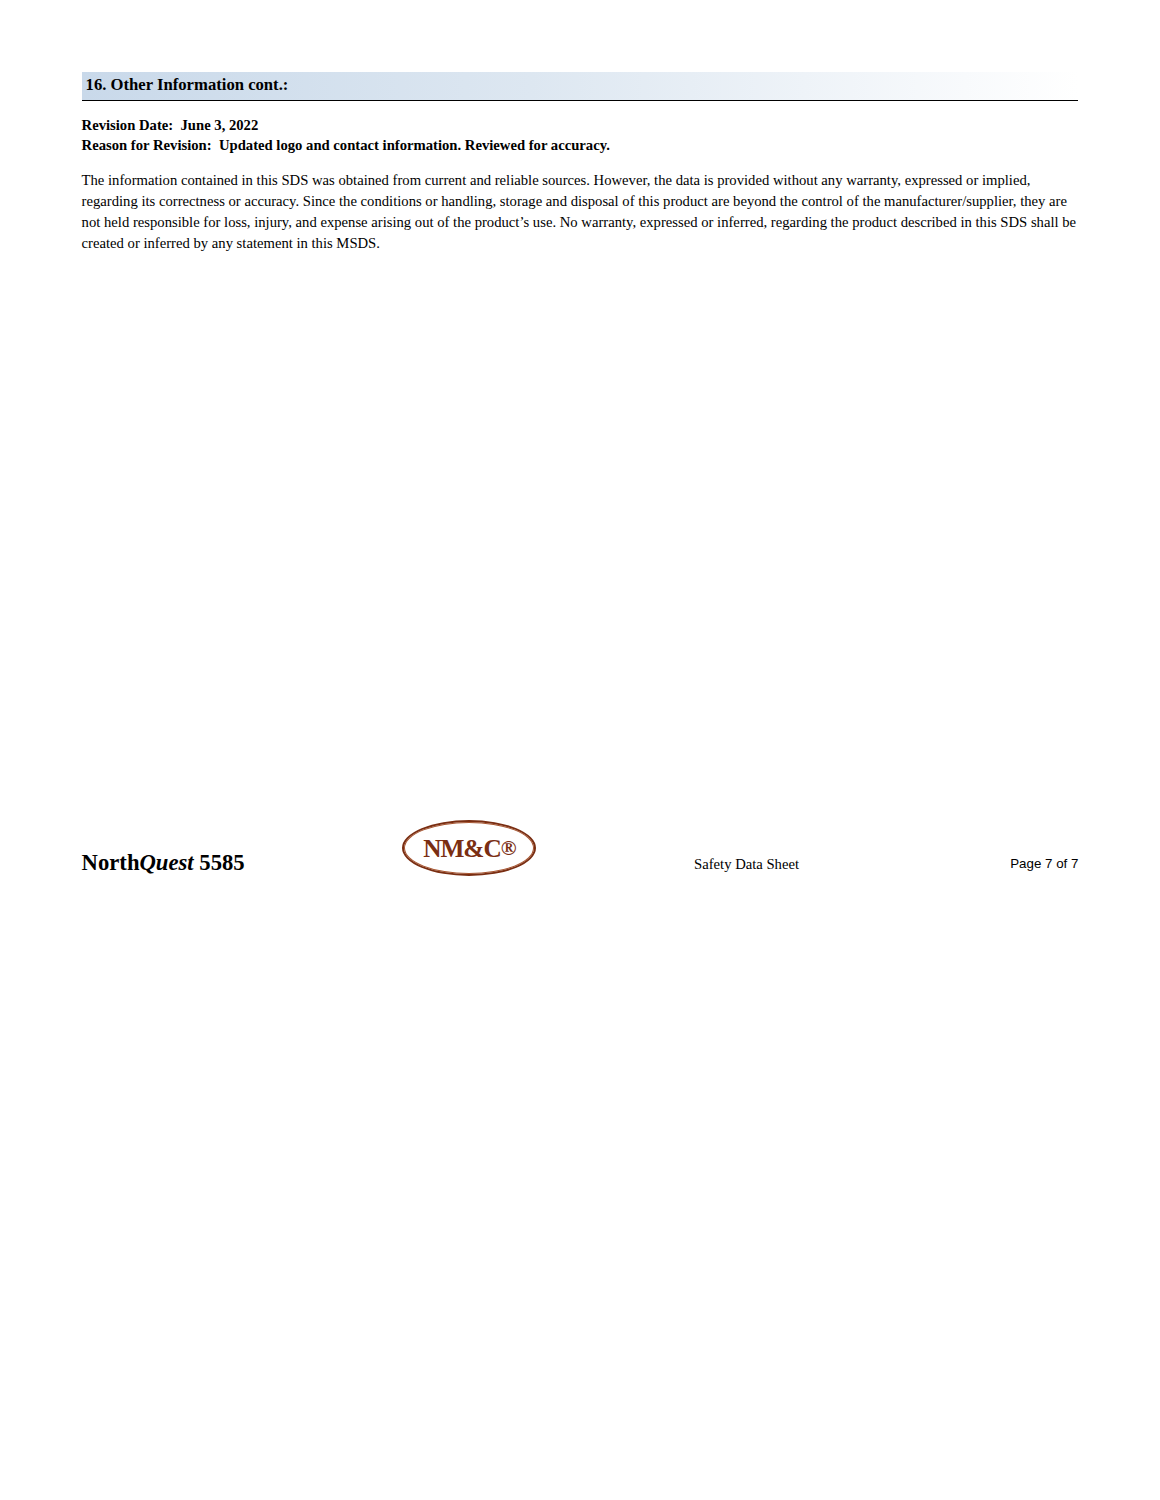16. Other Information cont.:
Revision Date: June 3, 2022
Reason for Revision: Updated logo and contact information. Reviewed for accuracy.
The information contained in this SDS was obtained from current and reliable sources. However, the data is provided without any warranty, expressed or implied, regarding its correctness or accuracy. Since the conditions or handling, storage and disposal of this product are beyond the control of the manufacturer/supplier, they are not held responsible for loss, injury, and expense arising out of the product’s use. No warranty, expressed or inferred, regarding the product described in this SDS shall be created or inferred by any statement in this MSDS.
NorthQuest 5585
NM&C®
Safety Data Sheet Page 7 of 7